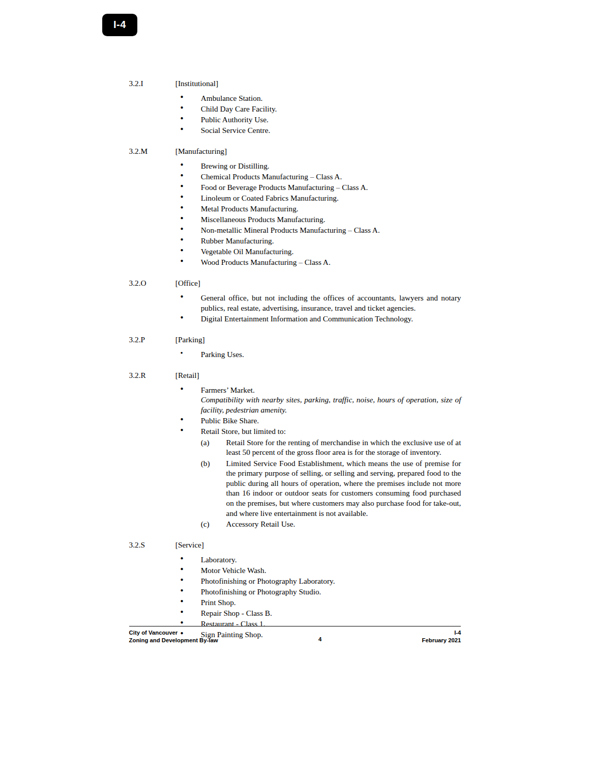I-4
3.2.I
[Institutional]
Ambulance Station.
Child Day Care Facility.
Public Authority Use.
Social Service Centre.
3.2.M
[Manufacturing]
Brewing or Distilling.
Chemical Products Manufacturing – Class A.
Food or Beverage Products Manufacturing – Class A.
Linoleum or Coated Fabrics Manufacturing.
Metal Products Manufacturing.
Miscellaneous Products Manufacturing.
Non-metallic Mineral Products Manufacturing – Class A.
Rubber Manufacturing.
Vegetable Oil Manufacturing.
Wood Products Manufacturing – Class A.
3.2.O
[Office]
General office, but not including the offices of accountants, lawyers and notary publics, real estate, advertising, insurance, travel and ticket agencies.
Digital Entertainment Information and Communication Technology.
3.2.P
[Parking]
Parking Uses.
3.2.R
[Retail]
Farmers’ Market. Compatibility with nearby sites, parking, traffic, noise, hours of operation, size of facility, pedestrian amenity.
Public Bike Share.
Retail Store, but limited to:
(a) Retail Store for the renting of merchandise in which the exclusive use of at least 50 percent of the gross floor area is for the storage of inventory.
(b) Limited Service Food Establishment, which means the use of premise for the primary purpose of selling, or selling and serving, prepared food to the public during all hours of operation, where the premises include not more than 16 indoor or outdoor seats for customers consuming food purchased on the premises, but where customers may also purchase food for take-out, and where live entertainment is not available.
(c) Accessory Retail Use.
3.2.S
[Service]
Laboratory.
Motor Vehicle Wash.
Photofinishing or Photography Laboratory.
Photofinishing or Photography Studio.
Print Shop.
Repair Shop - Class B.
Restaurant - Class 1.
Sign Painting Shop.
City of Vancouver
Zoning and Development By-law
4
I-4
February 2021